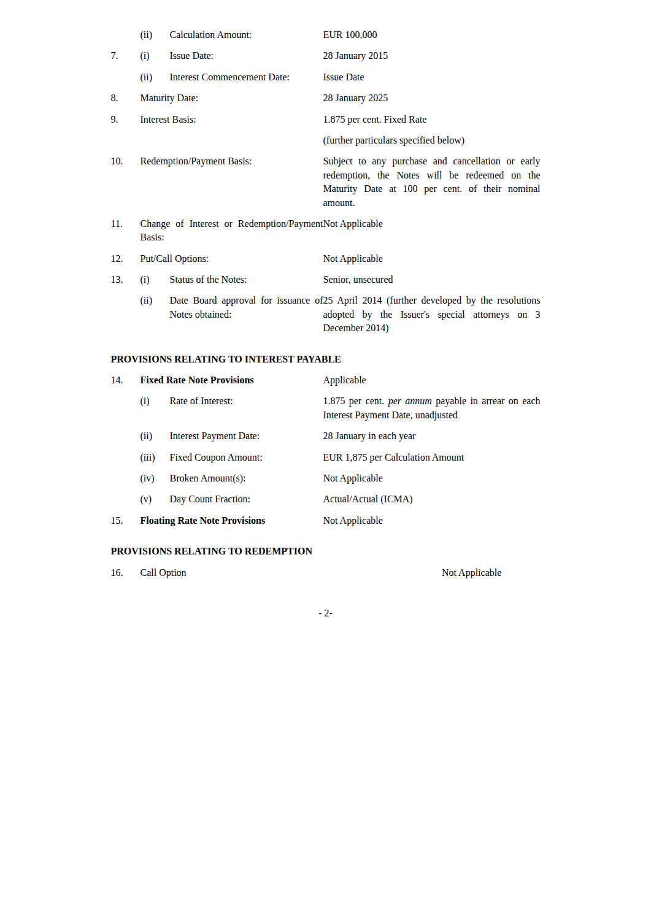| | (ii) | Calculation Amount: | EUR 100,000 |
| 7. | (i) | Issue Date: | 28 January 2015 |
| | (ii) | Interest Commencement Date: | Issue Date |
| 8. | Maturity Date: | 28 January 2025 |
| 9. | Interest Basis: | 1.875 per cent. Fixed Rate |
| | | (further particulars specified below) |
| 10. | Redemption/Payment Basis: | Subject to any purchase and cancellation or early redemption, the Notes will be redeemed on the Maturity Date at 100 per cent. of their nominal amount. |
| 11. | Change of Interest or Redemption/Payment Basis: | Not Applicable |
| 12. | Put/Call Options: | Not Applicable |
| 13. | (i) | Status of the Notes: | Senior, unsecured |
| | (ii) | Date Board approval for issuance of Notes obtained: | 25 April 2014 (further developed by the resolutions adopted by the Issuer's special attorneys on 3 December 2014) |
PROVISIONS RELATING TO INTEREST PAYABLE
| 14. | Fixed Rate Note Provisions | Applicable |
| | (i) | Rate of Interest: | 1.875 per cent. per annum payable in arrear on each Interest Payment Date, unadjusted |
| | (ii) | Interest Payment Date: | 28 January in each year |
| | (iii) | Fixed Coupon Amount: | EUR 1,875 per Calculation Amount |
| | (iv) | Broken Amount(s): | Not Applicable |
| | (v) | Day Count Fraction: | Actual/Actual (ICMA) |
| 15. | Floating Rate Note Provisions | Not Applicable |
PROVISIONS RELATING TO REDEMPTION
| 16. | Call Option | Not Applicable |
- 2-